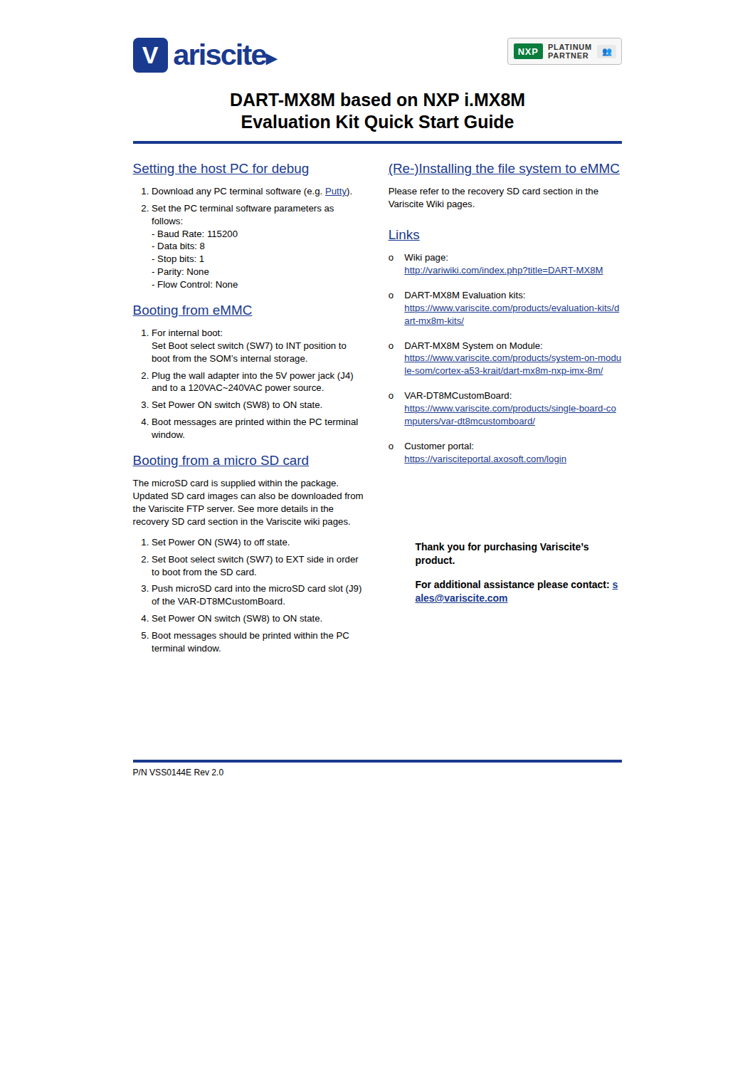V
ariscite▸
NXP
PLATINUM
PARTNER
👥
DART-MX8M based on NXP i.MX8M
Evaluation Kit Quick Start Guide
Setting the host PC for debug
Download any PC terminal software (e.g. Putty).
Set the PC terminal software parameters as follows:
- Baud Rate: 115200
- Data bits: 8
- Stop bits: 1
- Parity: None
- Flow Control: None
Booting from eMMC
For internal boot:
Set Boot select switch (SW7) to INT position to boot from the SOM’s internal storage.
Plug the wall adapter into the 5V power jack (J4) and to a 120VAC~240VAC power source.
Set Power ON switch (SW8) to ON state.
Boot messages are printed within the PC terminal window.
Booting from a micro SD card
The microSD card is supplied within the package. Updated SD card images can also be downloaded from the Variscite FTP server. See more details in the recovery SD card section in the Variscite wiki pages.
Set Power ON (SW4) to off state.
Set Boot select switch (SW7) to EXT side in order to boot from the SD card.
Push microSD card into the microSD card slot (J9) of the VAR-DT8MCustomBoard.
Set Power ON switch (SW8) to ON state.
Boot messages should be printed within the PC terminal window.
(Re-)Installing the file system to eMMC
Please refer to the recovery SD card section in the Variscite Wiki pages.
Links
o Wiki page:
http://variwiki.com/index.php?title=DART-MX8M
o DART-MX8M Evaluation kits:
https://www.variscite.com/products/evaluation-kits/dart-mx8m-kits/
o DART-MX8M System on Module:
https://www.variscite.com/products/system-on-module-som/cortex-a53-krait/dart-mx8m-nxp-imx-8m/
o VAR-DT8MCustomBoard:
https://www.variscite.com/products/single-board-computers/var-dt8mcustomboard/
o Customer portal:
https://varisciteportal.axosoft.com/login
Thank you for purchasing Variscite’s product.
For additional assistance please contact: sales@variscite.com
P/N VSS0144E Rev 2.0